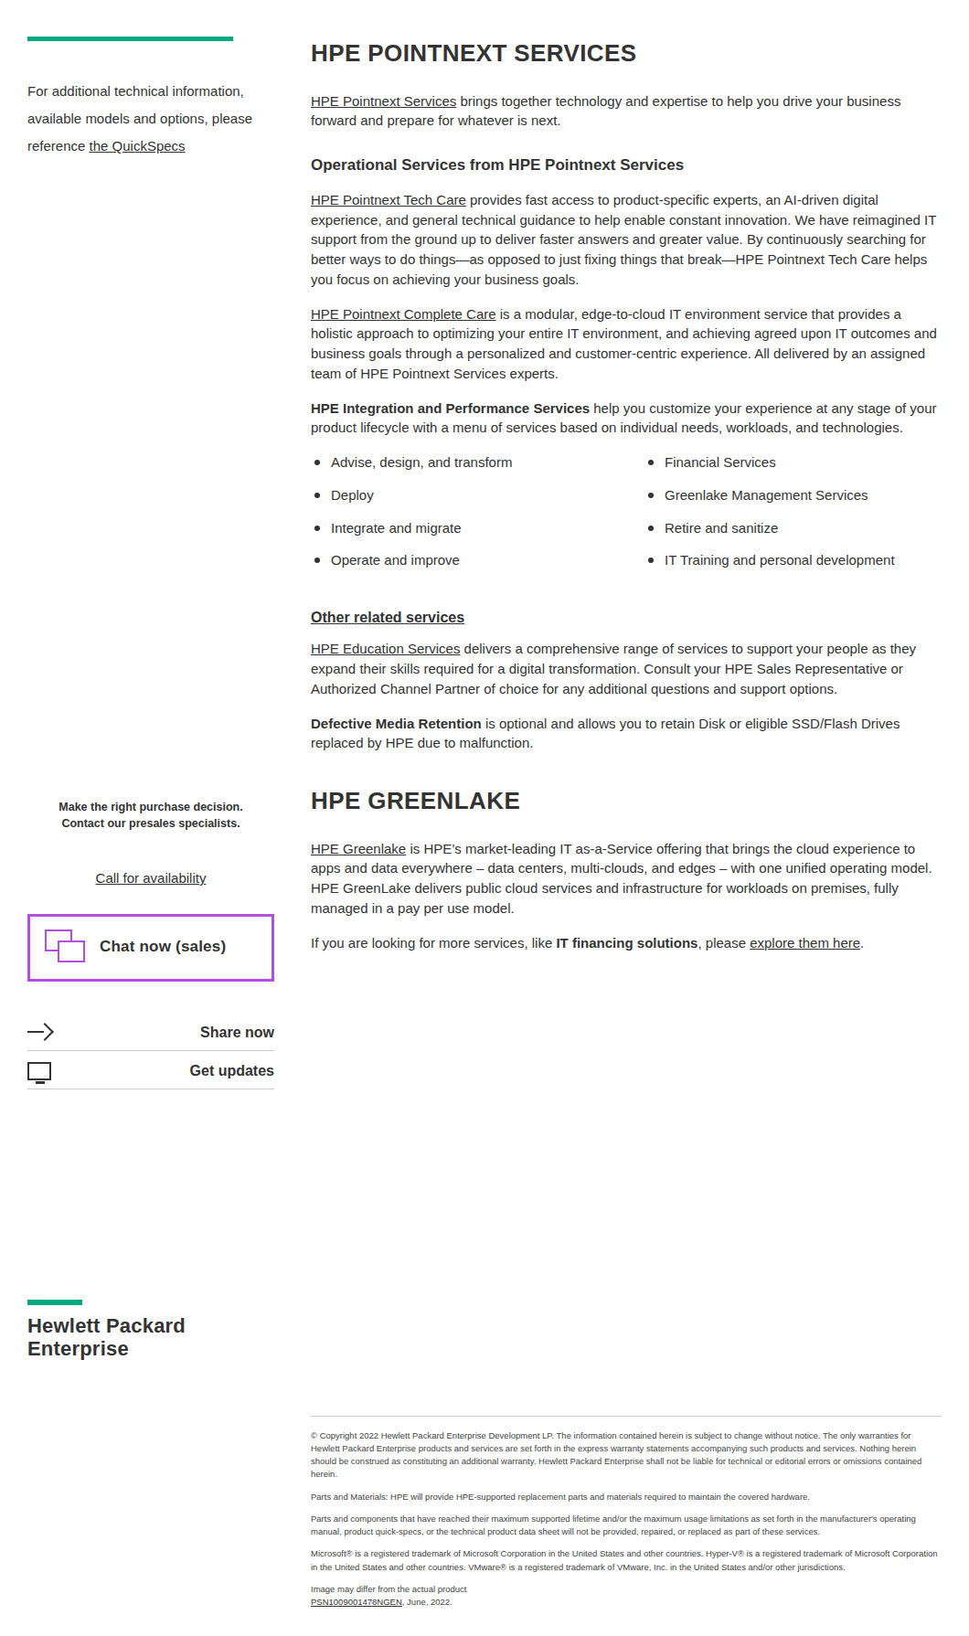For additional technical information, available models and options, please reference the QuickSpecs
Make the right purchase decision.
Contact our presales specialists.
Call for availability
Chat now (sales)
Share now
Get updates
Hewlett Packard
Enterprise
HPE POINTNEXT SERVICES
HPE Pointnext Services brings together technology and expertise to help you drive your business forward and prepare for whatever is next.
Operational Services from HPE Pointnext Services
HPE Pointnext Tech Care provides fast access to product-specific experts, an AI-driven digital experience, and general technical guidance to help enable constant innovation. We have reimagined IT support from the ground up to deliver faster answers and greater value. By continuously searching for better ways to do things—as opposed to just fixing things that break—HPE Pointnext Tech Care helps you focus on achieving your business goals.
HPE Pointnext Complete Care is a modular, edge-to-cloud IT environment service that provides a holistic approach to optimizing your entire IT environment, and achieving agreed upon IT outcomes and business goals through a personalized and customer-centric experience. All delivered by an assigned team of HPE Pointnext Services experts.
HPE Integration and Performance Services help you customize your experience at any stage of your product lifecycle with a menu of services based on individual needs, workloads, and technologies.
Advise, design, and transform
Deploy
Integrate and migrate
Operate and improve
Financial Services
Greenlake Management Services
Retire and sanitize
IT Training and personal development
Other related services
HPE Education Services delivers a comprehensive range of services to support your people as they expand their skills required for a digital transformation. Consult your HPE Sales Representative or Authorized Channel Partner of choice for any additional questions and support options.
Defective Media Retention is optional and allows you to retain Disk or eligible SSD/Flash Drives replaced by HPE due to malfunction.
HPE GREENLAKE
HPE Greenlake is HPE’s market-leading IT as-a-Service offering that brings the cloud experience to apps and data everywhere – data centers, multi-clouds, and edges – with one unified operating model. HPE GreenLake delivers public cloud services and infrastructure for workloads on premises, fully managed in a pay per use model.
If you are looking for more services, like IT financing solutions, please explore them here.
© Copyright 2022 Hewlett Packard Enterprise Development LP. The information contained herein is subject to change without notice. The only warranties for Hewlett Packard Enterprise products and services are set forth in the express warranty statements accompanying such products and services. Nothing herein should be construed as constituting an additional warranty. Hewlett Packard Enterprise shall not be liable for technical or editorial errors or omissions contained herein.
Parts and Materials: HPE will provide HPE-supported replacement parts and materials required to maintain the covered hardware.
Parts and components that have reached their maximum supported lifetime and/or the maximum usage limitations as set forth in the manufacturer's operating manual, product quick-specs, or the technical product data sheet will not be provided, repaired, or replaced as part of these services.
Microsoft® is a registered trademark of Microsoft Corporation in the United States and other countries. Hyper-V® is a registered trademark of Microsoft Corporation in the United States and other countries. VMware® is a registered trademark of VMware, Inc. in the United States and/or other jurisdictions.
Image may differ from the actual product
PSN1009001478NGEN, June, 2022.